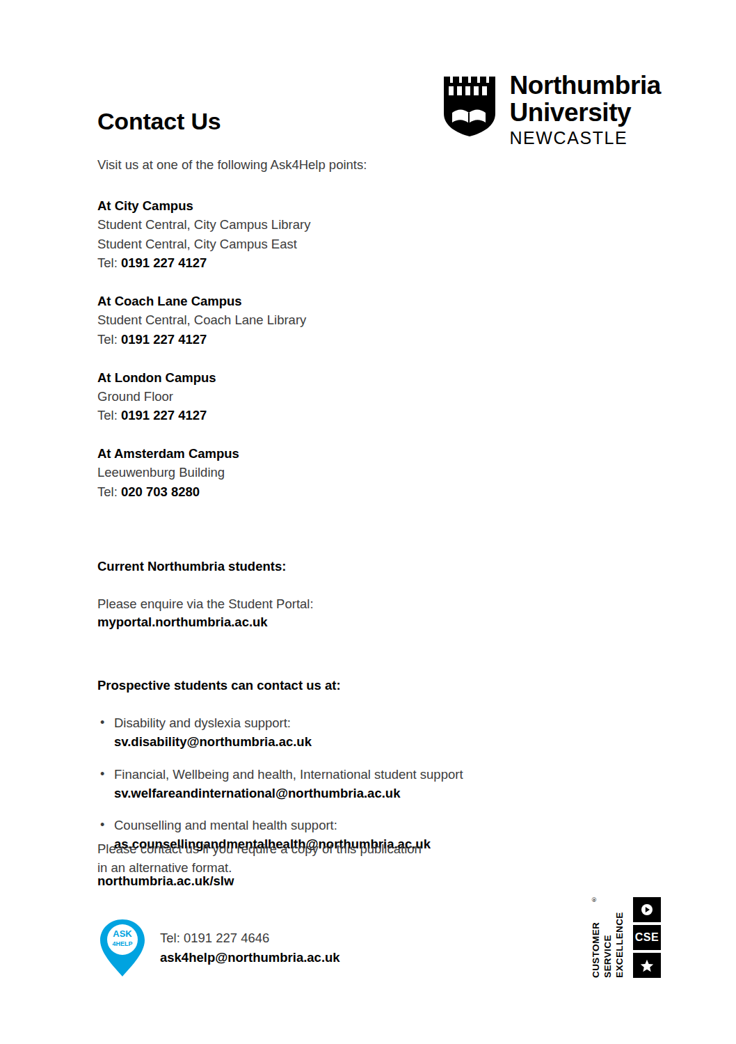Northumbria University NEWCASTLE
Contact Us
Visit us at one of the following Ask4Help points:
At City Campus
Student Central, City Campus Library
Student Central, City Campus East
Tel: 0191 227 4127
At Coach Lane Campus
Student Central, Coach Lane Library
Tel: 0191 227 4127
At London Campus
Ground Floor
Tel: 0191 227 4127
At Amsterdam Campus
Leeuwenburg Building
Tel: 020 703 8280
Current Northumbria students:
Please enquire via the Student Portal:
myportal.northumbria.ac.uk
Prospective students can contact us at:
Disability and dyslexia support: sv.disability@northumbria.ac.uk
Financial, Wellbeing and health, International student support sv.welfareandinternational@northumbria.ac.uk
Counselling and mental health support: as.counsellingandmentalhealth@northumbria.ac.uk
northumbria.ac.uk/slw
Please contact us if you require a copy of this publication in an alternative format.
ASK 4HELP
Tel: 0191 227 4646
ask4help@northumbria.ac.uk
CUSTOMER SERVICE EXCELLENCE®
CSE